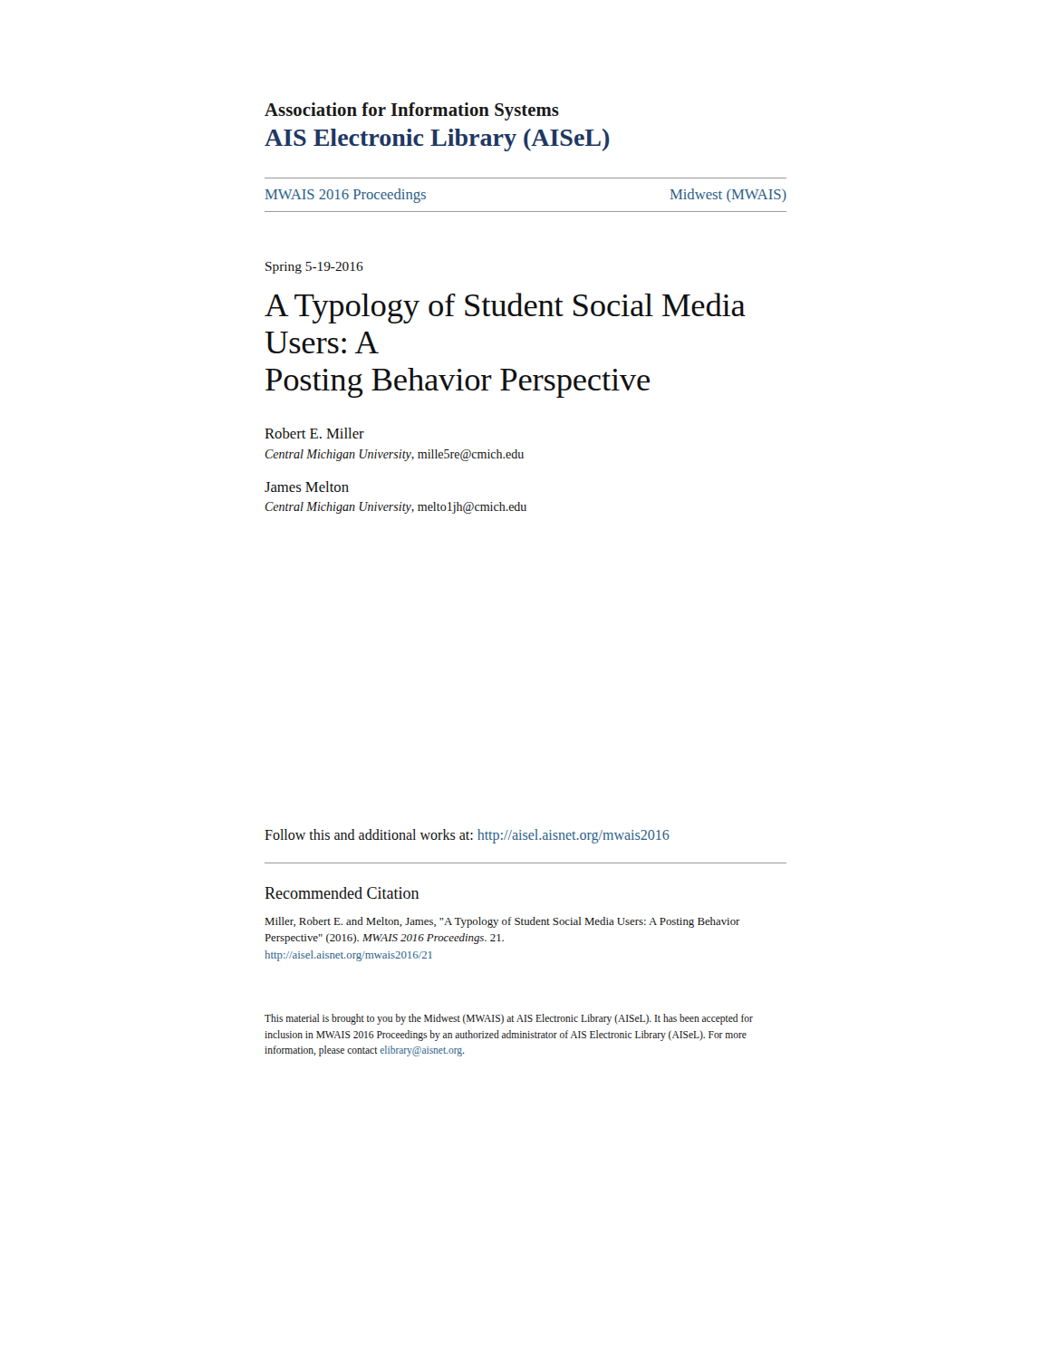Association for Information Systems
AIS Electronic Library (AISeL)
MWAIS 2016 Proceedings
Midwest (MWAIS)
Spring 5-19-2016
A Typology of Student Social Media Users: A
Posting Behavior Perspective
Robert E. Miller
Central Michigan University, mille5re@cmich.edu
James Melton
Central Michigan University, melto1jh@cmich.edu
Follow this and additional works at: http://aisel.aisnet.org/mwais2016
Recommended Citation
Miller, Robert E. and Melton, James, "A Typology of Student Social Media Users: A Posting Behavior Perspective" (2016). MWAIS 2016 Proceedings. 21.
http://aisel.aisnet.org/mwais2016/21
This material is brought to you by the Midwest (MWAIS) at AIS Electronic Library (AISeL). It has been accepted for inclusion in MWAIS 2016 Proceedings by an authorized administrator of AIS Electronic Library (AISeL). For more information, please contact elibrary@aisnet.org.